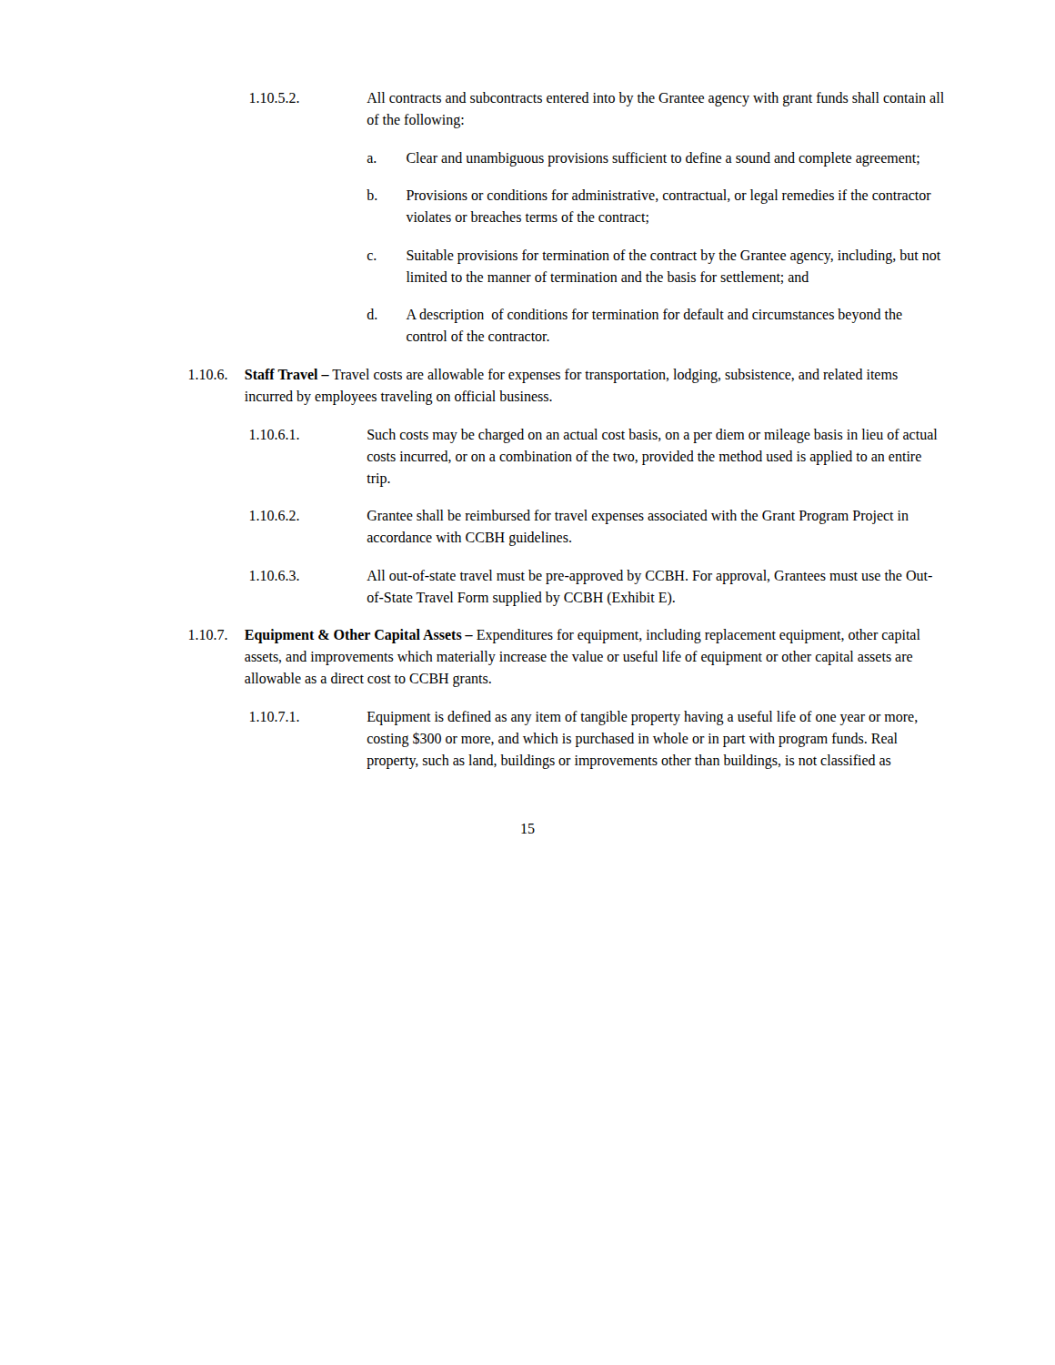1.10.5.2.
All contracts and subcontracts entered into by the Grantee agency with grant funds shall contain all of the following:
a.
Clear and unambiguous provisions sufficient to define a sound and complete agreement;
b.
Provisions or conditions for administrative, contractual, or legal remedies if the contractor violates or breaches terms of the contract;
c.
Suitable provisions for termination of the contract by the Grantee agency, including, but not limited to the manner of termination and the basis for settlement; and
d.
A description of conditions for termination for default and circumstances beyond the control of the contractor.
1.10.6.
Staff Travel – Travel costs are allowable for expenses for transportation, lodging, subsistence, and related items incurred by employees traveling on official business.
1.10.6.1.
Such costs may be charged on an actual cost basis, on a per diem or mileage basis in lieu of actual costs incurred, or on a combination of the two, provided the method used is applied to an entire trip.
1.10.6.2.
Grantee shall be reimbursed for travel expenses associated with the Grant Program Project in accordance with CCBH guidelines.
1.10.6.3.
All out-of-state travel must be pre-approved by CCBH. For approval, Grantees must use the Out-of-State Travel Form supplied by CCBH (Exhibit E).
1.10.7.
Equipment & Other Capital Assets – Expenditures for equipment, including replacement equipment, other capital assets, and improvements which materially increase the value or useful life of equipment or other capital assets are allowable as a direct cost to CCBH grants.
1.10.7.1.
Equipment is defined as any item of tangible property having a useful life of one year or more, costing $300 or more, and which is purchased in whole or in part with program funds. Real property, such as land, buildings or improvements other than buildings, is not classified as
15